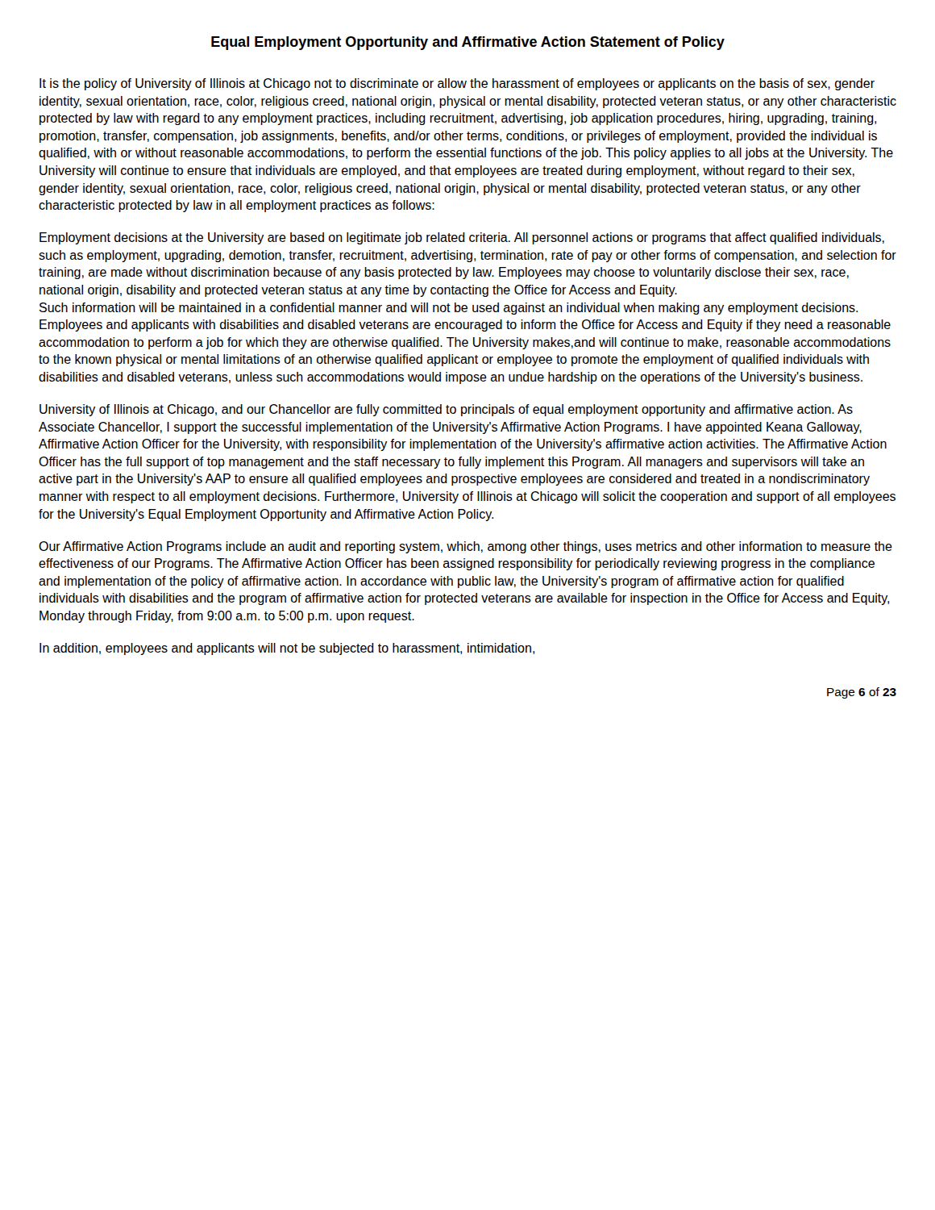Equal Employment Opportunity and Affirmative Action Statement of Policy
It is the policy of University of Illinois at Chicago not to discriminate or allow the harassment of employees or applicants on the basis of sex, gender identity, sexual orientation, race, color, religious creed, national origin, physical or mental disability, protected veteran status, or any other characteristic protected by law with regard to any employment practices, including recruitment, advertising, job application procedures, hiring, upgrading, training, promotion, transfer, compensation, job assignments, benefits, and/or other terms, conditions, or privileges of employment, provided the individual is qualified, with or without reasonable accommodations, to perform the essential functions of the job. This policy applies to all jobs at the University. The University will continue to ensure that individuals are employed, and that employees are treated during employment, without regard to their sex, gender identity, sexual orientation, race, color, religious creed, national origin, physical or mental disability, protected veteran status, or any other characteristic protected by law in all employment practices as follows:
Employment decisions at the University are based on legitimate job related criteria. All personnel actions or programs that affect qualified individuals, such as employment, upgrading, demotion, transfer, recruitment, advertising, termination, rate of pay or other forms of compensation, and selection for training, are made without discrimination because of any basis protected by law. Employees may choose to voluntarily disclose their sex, race, national origin, disability and protected veteran status at any time by contacting the Office for Access and Equity.
Such information will be maintained in a confidential manner and will not be used against an individual when making any employment decisions. Employees and applicants with disabilities and disabled veterans are encouraged to inform the Office for Access and Equity if they need a reasonable accommodation to perform a job for which they are otherwise qualified. The University makes,and will continue to make, reasonable accommodations to the known physical or mental limitations of an otherwise qualified applicant or employee to promote the employment of qualified individuals with disabilities and disabled veterans, unless such accommodations would impose an undue hardship on the operations of the University's business.
University of Illinois at Chicago, and our Chancellor are fully committed to principals of equal employment opportunity and affirmative action. As Associate Chancellor, I support the successful implementation of the University's Affirmative Action Programs. I have appointed Keana Galloway, Affirmative Action Officer for the University, with responsibility for implementation of the University's affirmative action activities. The Affirmative Action Officer has the full support of top management and the staff necessary to fully implement this Program. All managers and supervisors will take an active part in the University's AAP to ensure all qualified employees and prospective employees are considered and treated in a nondiscriminatory manner with respect to all employment decisions. Furthermore, University of Illinois at Chicago will solicit the cooperation and support of all employees for the University's Equal Employment Opportunity and Affirmative Action Policy.
Our Affirmative Action Programs include an audit and reporting system, which, among other things, uses metrics and other information to measure the effectiveness of our Programs. The Affirmative Action Officer has been assigned responsibility for periodically reviewing progress in the compliance and implementation of the policy of affirmative action. In accordance with public law, the University's program of affirmative action for qualified individuals with disabilities and the program of affirmative action for protected veterans are available for inspection in the Office for Access and Equity, Monday through Friday, from 9:00 a.m. to 5:00 p.m. upon request.
In addition, employees and applicants will not be subjected to harassment, intimidation,
Page 6 of 23